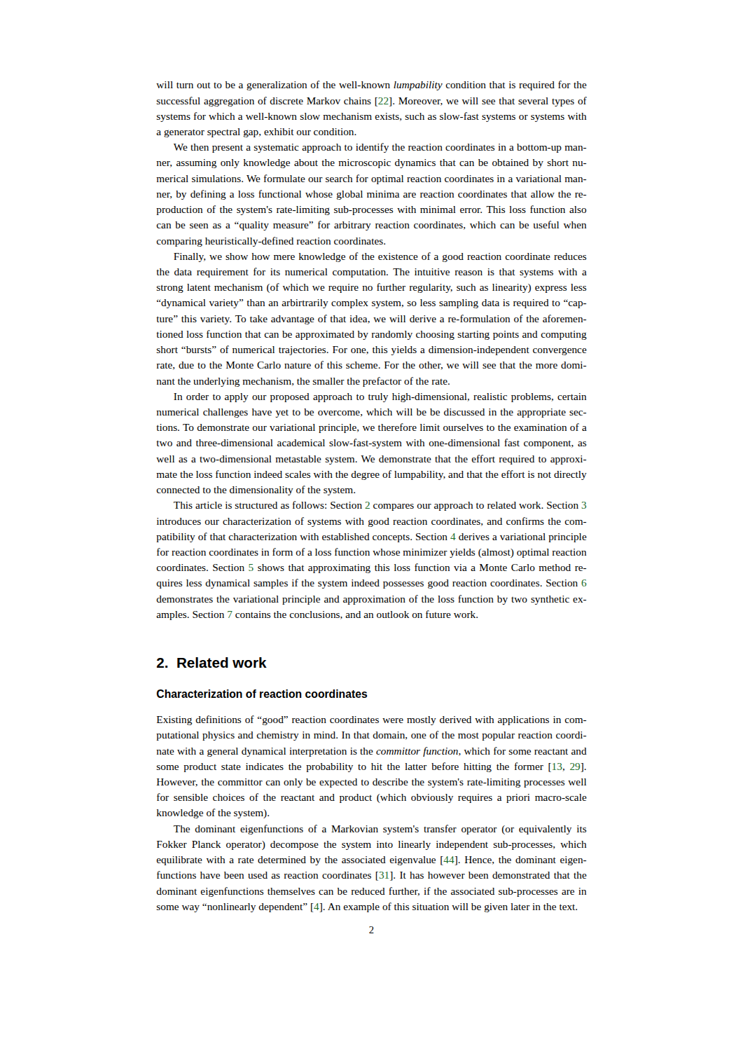will turn out to be a generalization of the well-known lumpability condition that is required for the successful aggregation of discrete Markov chains [22]. Moreover, we will see that several types of systems for which a well-known slow mechanism exists, such as slow-fast systems or systems with a generator spectral gap, exhibit our condition.
We then present a systematic approach to identify the reaction coordinates in a bottom-up manner, assuming only knowledge about the microscopic dynamics that can be obtained by short numerical simulations. We formulate our search for optimal reaction coordinates in a variational manner, by defining a loss functional whose global minima are reaction coordinates that allow the reproduction of the system's rate-limiting sub-processes with minimal error. This loss function also can be seen as a “quality measure” for arbitrary reaction coordinates, which can be useful when comparing heuristically-defined reaction coordinates.
Finally, we show how mere knowledge of the existence of a good reaction coordinate reduces the data requirement for its numerical computation. The intuitive reason is that systems with a strong latent mechanism (of which we require no further regularity, such as linearity) express less “dynamical variety” than an arbirtrarily complex system, so less sampling data is required to “capture” this variety. To take advantage of that idea, we will derive a re-formulation of the aforementioned loss function that can be approximated by randomly choosing starting points and computing short “bursts” of numerical trajectories. For one, this yields a dimension-independent convergence rate, due to the Monte Carlo nature of this scheme. For the other, we will see that the more dominant the underlying mechanism, the smaller the prefactor of the rate.
In order to apply our proposed approach to truly high-dimensional, realistic problems, certain numerical challenges have yet to be overcome, which will be be discussed in the appropriate sections. To demonstrate our variational principle, we therefore limit ourselves to the examination of a two and three-dimensional academical slow-fast-system with one-dimensional fast component, as well as a two-dimensional metastable system. We demonstrate that the effort required to approximate the loss function indeed scales with the degree of lumpability, and that the effort is not directly connected to the dimensionality of the system.
This article is structured as follows: Section 2 compares our approach to related work. Section 3 introduces our characterization of systems with good reaction coordinates, and confirms the compatibility of that characterization with established concepts. Section 4 derives a variational principle for reaction coordinates in form of a loss function whose minimizer yields (almost) optimal reaction coordinates. Section 5 shows that approximating this loss function via a Monte Carlo method requires less dynamical samples if the system indeed possesses good reaction coordinates. Section 6 demonstrates the variational principle and approximation of the loss function by two synthetic examples. Section 7 contains the conclusions, and an outlook on future work.
2. Related work
Characterization of reaction coordinates
Existing definitions of “good” reaction coordinates were mostly derived with applications in computational physics and chemistry in mind. In that domain, one of the most popular reaction coordinate with a general dynamical interpretation is the committor function, which for some reactant and some product state indicates the probability to hit the latter before hitting the former [13, 29]. However, the committor can only be expected to describe the system's rate-limiting processes well for sensible choices of the reactant and product (which obviously requires a priori macro-scale knowledge of the system).
The dominant eigenfunctions of a Markovian system's transfer operator (or equivalently its Fokker Planck operator) decompose the system into linearly independent sub-processes, which equilibrate with a rate determined by the associated eigenvalue [44]. Hence, the dominant eigenfunctions have been used as reaction coordinates [31]. It has however been demonstrated that the dominant eigenfunctions themselves can be reduced further, if the associated sub-processes are in some way “nonlinearly dependent” [4]. An example of this situation will be given later in the text.
2